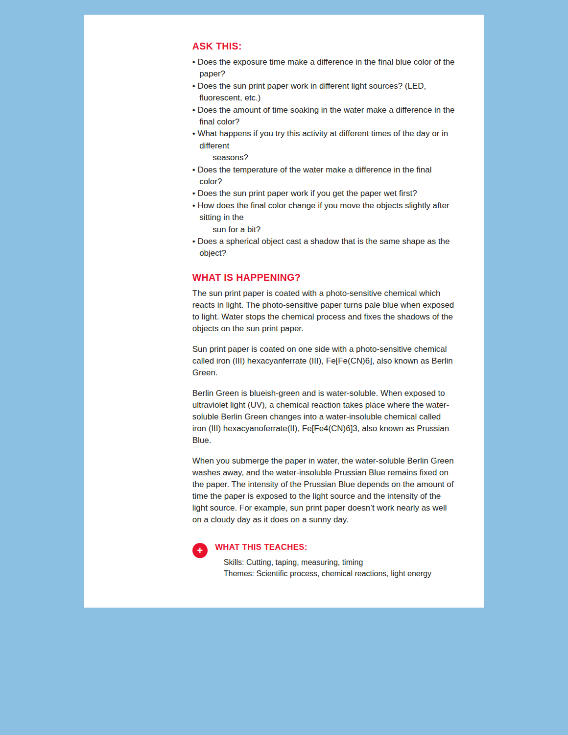Ask this:
Does the exposure time make a difference in the final blue color of the paper?
Does the sun print paper work in different light sources? (LED, fluorescent, etc.)
Does the amount of time soaking in the water make a difference in the final color?
What happens if you try this activity at different times of the day or in differentseasons?
Does the temperature of the water make a difference in the final color?
Does the sun print paper work if you get the paper wet first?
How does the final color change if you move the objects slightly after sitting in thesun for a bit?
Does a spherical object cast a shadow that is the same shape as the object?
What is happening?
The sun print paper is coated with a photo-sensitive chemical which reacts in light. The photo-sensitive paper turns pale blue when exposed to light. Water stops the chemical process and fixes the shadows of the objects on the sun print paper.
Sun print paper is coated on one side with a photo-sensitive chemical called iron (III) hexacyanferrate (III), Fe[Fe(CN)6], also known as Berlin Green.
Berlin Green is blueish-green and is water-soluble. When exposed to ultraviolet light (UV), a chemical reaction takes place where the water-soluble Berlin Green changes into a water-insoluble chemical called iron (III) hexacyanoferrate(II), Fe[Fe4(CN)6]3, also known as Prussian Blue.
When you submerge the paper in water, the water-soluble Berlin Green washes away, and the water-insoluble Prussian Blue remains fixed on the paper. The intensity of the Prussian Blue depends on the amount of time the paper is exposed to the light source and the intensity of the light source. For example, sun print paper doesn’t work nearly as well on a cloudy day as it does on a sunny day.
+
What this teaches:
Skills: Cutting, taping, measuring, timing
Themes: Scientific process, chemical reactions, light energy